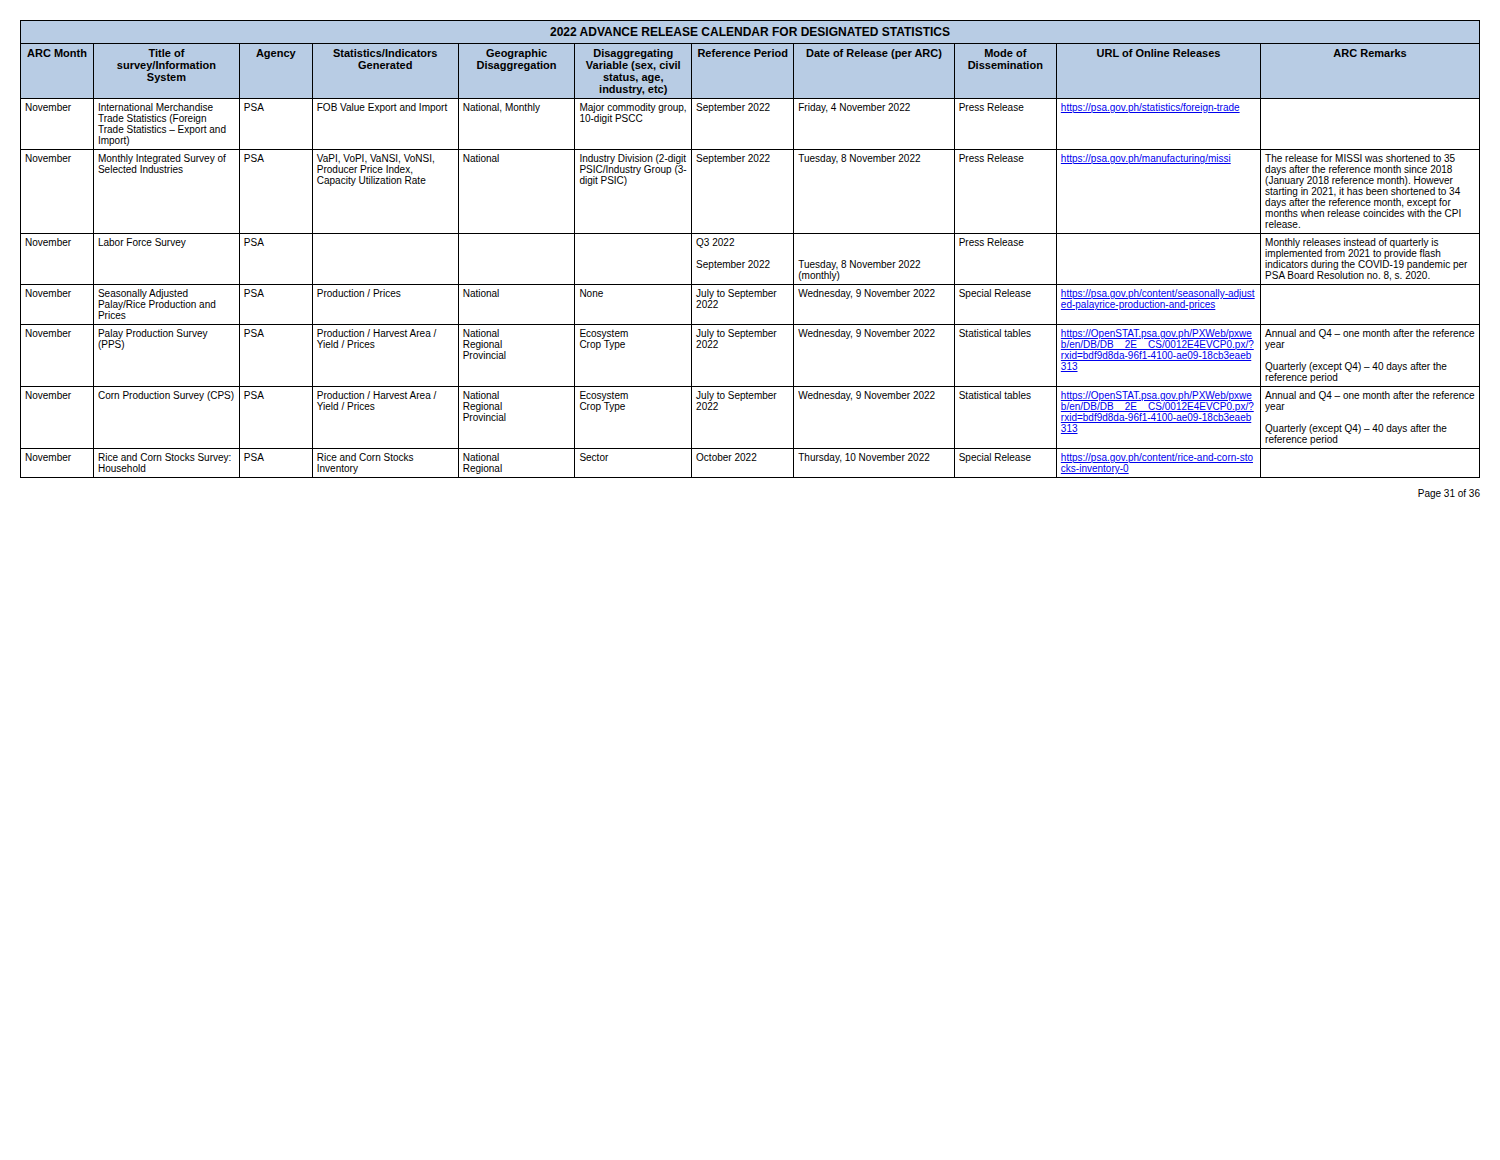2022 ADVANCE RELEASE CALENDAR FOR DESIGNATED STATISTICS
| ARC Month | Title of survey/Information System | Agency | Statistics/Indicators Generated | Geographic Disaggregation | Disaggregating Variable (sex, civil status, age, industry, etc) | Reference Period | Date of Release (per ARC) | Mode of Dissemination | URL of Online Releases | ARC Remarks |
| --- | --- | --- | --- | --- | --- | --- | --- | --- | --- | --- |
| November | International Merchandise Trade Statistics (Foreign Trade Statistics – Export and Import) | PSA | FOB Value Export and Import | National, Monthly | Major commodity group, 10-digit PSCC | September 2022 | Friday, 4 November 2022 | Press Release | https://psa.gov.ph/statistics/foreign-trade | |
| November | Monthly Integrated Survey of Selected Industries | PSA | VaPI, VoPI, VaNSI, VoNSI, Producer Price Index, Capacity Utilization Rate | National | Industry Division (2-digit PSIC/Industry Group (3-digit PSIC) | September 2022 | Tuesday, 8 November 2022 | Press Release | https://psa.gov.ph/manufacturing/missi | The release for MISSI was shortened to 35 days after the reference month since 2018 (January 2018 reference month). However starting in 2021, it has been shortened to 34 days after the reference month, except for months when release coincides with the CPI release. |
| November | Labor Force Survey | PSA | | | | Q3 2022 September 2022 | Tuesday, 8 November 2022 (monthly) | Press Release | | Monthly releases instead of quarterly is implemented from 2021 to provide flash indicators during the COVID-19 pandemic per PSA Board Resolution no. 8, s. 2020. |
| November | Seasonally Adjusted Palay/Rice Production and Prices | PSA | Production / Prices | National | None | July to September 2022 | Wednesday, 9 November 2022 | Special Release | https://psa.gov.ph/content/seasonally-adjusted-palayrice-production-and-prices | |
| November | Palay Production Survey (PPS) | PSA | Production / Harvest Area / Yield / Prices | National Regional Provincial | Ecosystem Crop Type | July to September 2022 | Wednesday, 9 November 2022 | Statistical tables | https://OpenSTAT.psa.gov.ph/PXWeb/pxweb/en/DB/DB__2E__CS/0012E4EVCP0.px/?rxid=bdf9d8da-96f1-4100-ae09-18cb3eaeb313 | Annual and Q4 – one month after the reference year Quarterly (except Q4) – 40 days after the reference period |
| November | Corn Production Survey (CPS) | PSA | Production / Harvest Area / Yield / Prices | National Regional Provincial | Ecosystem Crop Type | July to September 2022 | Wednesday, 9 November 2022 | Statistical tables | https://OpenSTAT.psa.gov.ph/PXWeb/pxweb/en/DB/DB__2E__CS/0012E4EVCP0.px/?rxid=bdf9d8da-96f1-4100-ae09-18cb3eaeb313 | Annual and Q4 – one month after the reference year Quarterly (except Q4) – 40 days after the reference period |
| November | Rice and Corn Stocks Survey: Household | PSA | Rice and Corn Stocks Inventory | National Regional | Sector | October 2022 | Thursday, 10 November 2022 | Special Release | https://psa.gov.ph/content/rice-and-corn-stocks-inventory-0 | |
Page 31 of 36